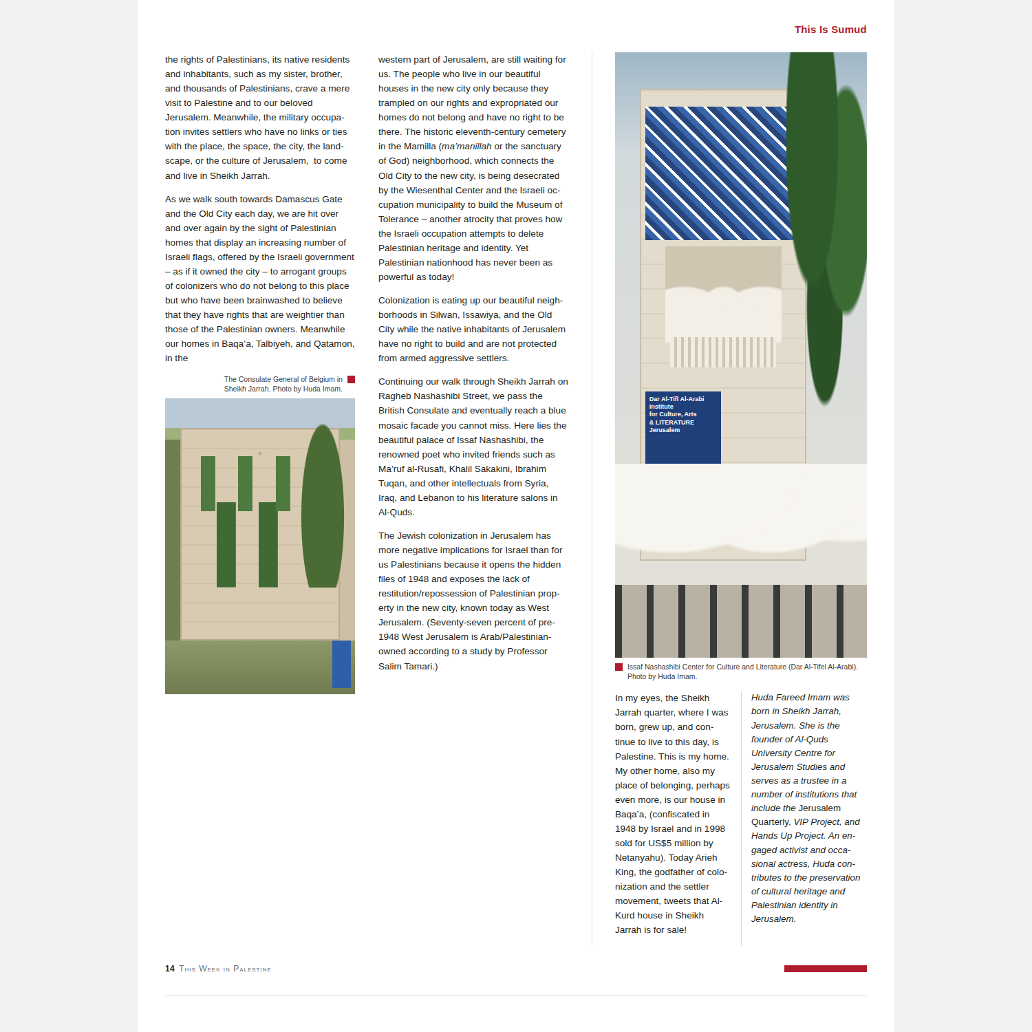This Is Sumud
the rights of Palestinians, its native residents and inhabitants, such as my sister, brother, and thousands of Palestinians, crave a mere visit to Palestine and to our beloved Jerusalem. Meanwhile, the military occupation invites settlers who have no links or ties with the place, the space, the city, the landscape, or the culture of Jerusalem, to come and live in Sheikh Jarrah.
As we walk south towards Damascus Gate and the Old City each day, we are hit over and over again by the sight of Palestinian homes that display an increasing number of Israeli flags, offered by the Israeli government – as if it owned the city – to arrogant groups of colonizers who do not belong to this place but who have been brainwashed to believe that they have rights that are weightier than those of the Palestinian owners. Meanwhile our homes in Baqa’a, Talbiyeh, and Qatamon, in the
The Consulate General of Belgium in
Sheikh Jarrah. Photo by Huda Imam.
western part of Jerusalem, are still waiting for us. The people who live in our beautiful houses in the new city only because they trampled on our rights and expropriated our homes do not belong and have no right to be there. The historic eleventh-century cemetery in the Mamilla (ma’manillah or the sanctuary of God) neighborhood, which connects the Old City to the new city, is being desecrated by the Wiesenthal Center and the Israeli occupation municipality to build the Museum of Tolerance – another atrocity that proves how the Israeli occupation attempts to delete Palestinian heritage and identity. Yet Palestinian nationhood has never been as powerful as today!
Colonization is eating up our beautiful neighborhoods in Silwan, Issawiya, and the Old City while the native inhabitants of Jerusalem have no right to build and are not protected from armed aggressive settlers.
Continuing our walk through Sheikh Jarrah on Ragheb Nashashibi Street, we pass the British Consulate and eventually reach a blue mosaic facade you cannot miss. Here lies the beautiful palace of Issaf Nashashibi, the renowned poet who invited friends such as Ma’ruf al-Rusafi, Khalil Sakakini, Ibrahim Tuqan, and other intellectuals from Syria, Iraq, and Lebanon to his literature salons in Al-Quds.
The Jewish colonization in Jerusalem has more negative implications for Israel than for us Palestinians because it opens the hidden files of 1948 and exposes the lack of restitution/repossession of Palestinian property in the new city, known today as West Jerusalem. (Seventy-seven percent of pre-1948 West Jerusalem is Arab/Palestinian-owned according to a study by Professor Salim Tamari.)
Dar Al-Tifl Al-Arabi Institute for Culture, Arts & LITERATURE Jerusalem
Issaf Nashashibi Center for Culture and Literature (Dar Al-Tifel Al-Arabi). Photo by Huda Imam.
In my eyes, the Sheikh Jarrah quarter, where I was born, grew up, and continue to live to this day, is Palestine. This is my home. My other home, also my place of belonging, perhaps even more, is our house in Baqa’a, (confiscated in 1948 by Israel and in 1998 sold for US$5 million by Netanyahu). Today Arieh King, the godfather of colonization and the settler movement, tweets that Al-Kurd house in Sheikh Jarrah is for sale!
Huda Fareed Imam was born in Sheikh Jarrah, Jerusalem. She is the founder of Al-Quds University Centre for Jerusalem Studies and serves as a trustee in a number of institutions that include the Jerusalem Quarterly, VIP Project, and Hands Up Project. An engaged activist and occasional actress, Huda contributes to the preservation of cultural heritage and Palestinian identity in Jerusalem.
14 This Week in Palestine